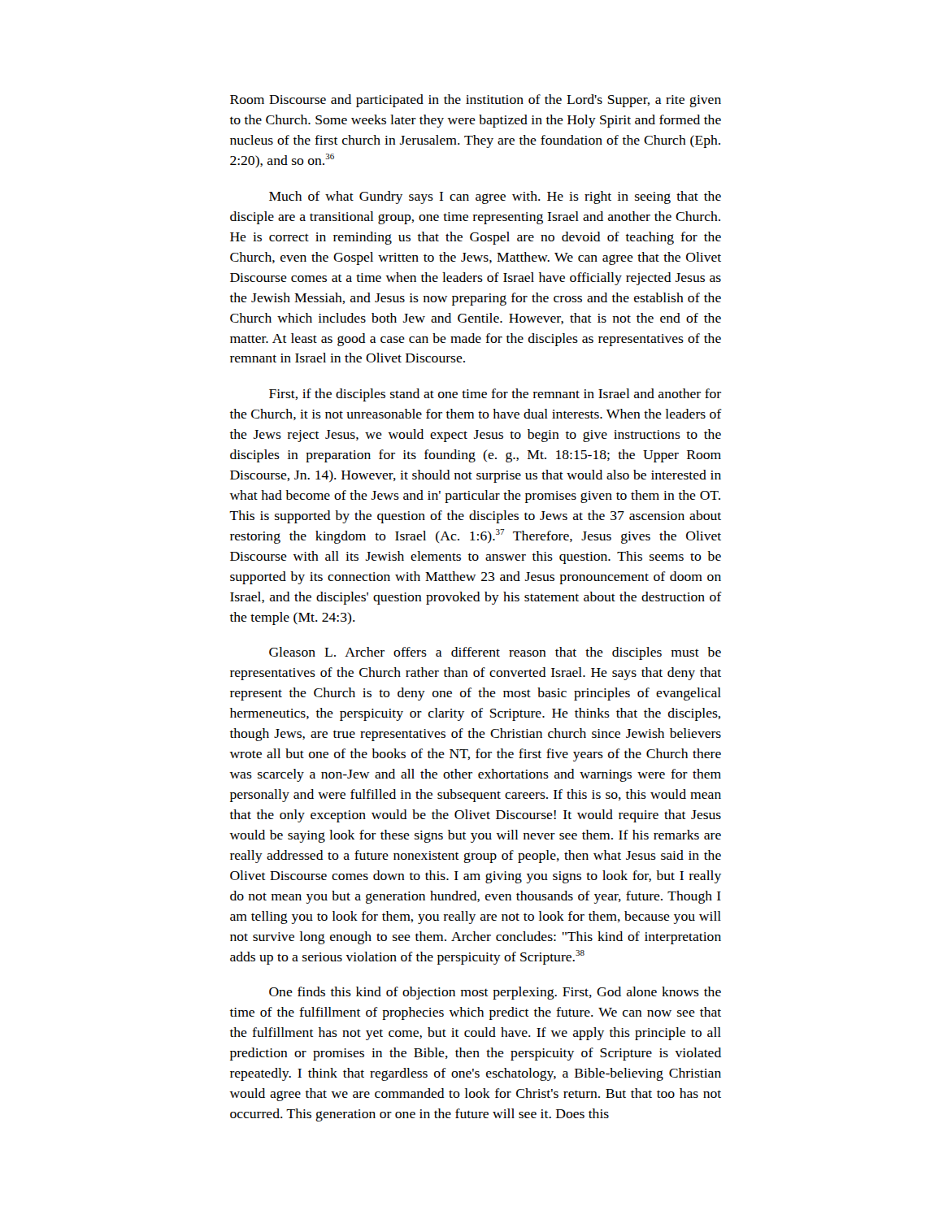Room Discourse and participated in the institution of the Lord's Supper, a rite given to the Church. Some weeks later they were baptized in the Holy Spirit and formed the nucleus of the first church in Jerusalem. They are the foundation of the Church (Eph. 2:20), and so on.36
Much of what Gundry says I can agree with. He is right in seeing that the disciple are a transitional group, one time representing Israel and another the Church. He is correct in reminding us that the Gospel are no devoid of teaching for the Church, even the Gospel written to the Jews, Matthew. We can agree that the Olivet Discourse comes at a time when the leaders of Israel have officially rejected Jesus as the Jewish Messiah, and Jesus is now preparing for the cross and the establish of the Church which includes both Jew and Gentile. However, that is not the end of the matter. At least as good a case can be made for the disciples as representatives of the remnant in Israel in the Olivet Discourse.
First, if the disciples stand at one time for the remnant in Israel and another for the Church, it is not unreasonable for them to have dual interests. When the leaders of the Jews reject Jesus, we would expect Jesus to begin to give instructions to the disciples in preparation for its founding (e. g., Mt. 18:15-18; the Upper Room Discourse, Jn. 14). However, it should not surprise us that would also be interested in what had become of the Jews and in' particular the promises given to them in the OT. This is supported by the question of the disciples to Jews at the 37 ascension about restoring the kingdom to Israel (Ac. 1:6).37 Therefore, Jesus gives the Olivet Discourse with all its Jewish elements to answer this question. This seems to be supported by its connection with Matthew 23 and Jesus pronouncement of doom on Israel, and the disciples' question provoked by his statement about the destruction of the temple (Mt. 24:3).
Gleason L. Archer offers a different reason that the disciples must be representatives of the Church rather than of converted Israel. He says that deny that represent the Church is to deny one of the most basic principles of evangelical hermeneutics, the perspicuity or clarity of Scripture. He thinks that the disciples, though Jews, are true representatives of the Christian church since Jewish believers wrote all but one of the books of the NT, for the first five years of the Church there was scarcely a non-Jew and all the other exhortations and warnings were for them personally and were fulfilled in the subsequent careers. If this is so, this would mean that the only exception would be the Olivet Discourse! It would require that Jesus would be saying look for these signs but you will never see them. If his remarks are really addressed to a future nonexistent group of people, then what Jesus said in the Olivet Discourse comes down to this. I am giving you signs to look for, but I really do not mean you but a generation hundred, even thousands of year, future. Though I am telling you to look for them, you really are not to look for them, because you will not survive long enough to see them. Archer concludes: "This kind of interpretation adds up to a serious violation of the perspicuity of Scripture.38
One finds this kind of objection most perplexing. First, God alone knows the time of the fulfillment of prophecies which predict the future. We can now see that the fulfillment has not yet come, but it could have. If we apply this principle to all prediction or promises in the Bible, then the perspicuity of Scripture is violated repeatedly. I think that regardless of one's eschatology, a Bible-believing Christian would agree that we are commanded to look for Christ's return. But that too has not occurred. This generation or one in the future will see it. Does this